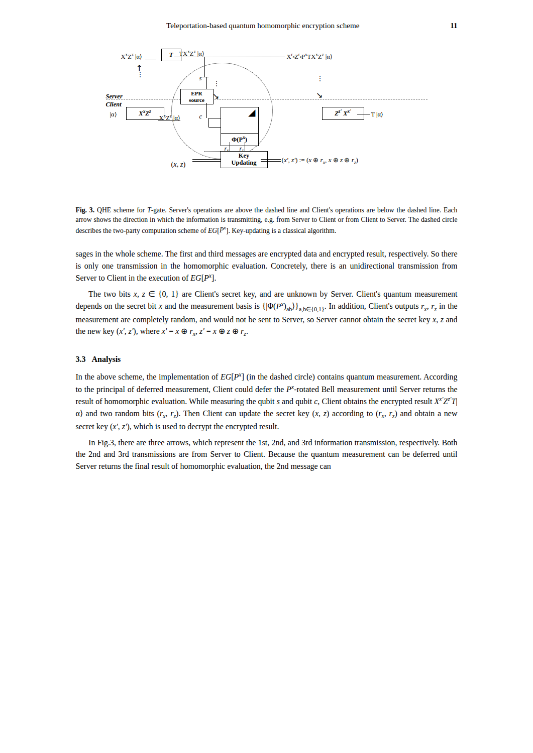Teleportation-based quantum homomorphic encryption scheme 11
Xx Zz |α⟩
T
TXx Zz |α⟩
Xrx Zrz Px TXx Zz |α⟩
↗
⋮
s
Server
Client
EPR
source
c
|α⟩
Xx Zz
Xx Zz |α⟩
◢
Φ(Px)
rx
rz
Key
Updating
(x, z)
(x', z') := (x ⊕ rx, x ⊕ z ⊕ rz)
Zz' Xx'
T |α⟩
⋮
↘
⋮
↘
Fig. 3. QHE scheme for T-gate. Server's operations are above the dashed line and Client's operations are below the dashed line. Each arrow shows the direction in which the information is transmitting, e.g. from Server to Client or from Client to Server. The dashed circle describes the two-party computation scheme of EG[Px]. Key-updating is a classical algorithm.
sages in the whole scheme. The first and third messages are encrypted data and encrypted result, respectively. So there is only one transmission in the homomorphic evaluation. Concretely, there is an unidirectional transmission from Server to Client in the execution of EG[Px].
The two bits x, z ∈ {0, 1} are Client's secret key, and are unknown by Server. Client's quantum measurement depends on the secret bit x and the measurement basis is {|Φ(Px)ab⟩}a,b∈{0,1}. In addition, Client's outputs rx, rz in the measurement are completely random, and would not be sent to Server, so Server cannot obtain the secret key x, z and the new key (x', z'), where x' = x ⊕ rx, z' = x ⊕ z ⊕ rz.
3.3 Analysis
In the above scheme, the implementation of EG[Px] (in the dashed circle) contains quantum measurement. According to the principal of deferred measurement, Client could defer the Px-rotated Bell measurement until Server returns the result of homomorphic evaluation. While measuring the qubit s and qubit c, Client obtains the encrypted result Xx'Zz'T|α⟩ and two random bits (rx, rz). Then Client can update the secret key (x, z) according to (rx, rz) and obtain a new secret key (x', z'), which is used to decrypt the encrypted result.
In Fig.3, there are three arrows, which represent the 1st, 2nd, and 3rd information transmission, respectively. Both the 2nd and 3rd transmissions are from Server to Client. Because the quantum measurement can be deferred until Server returns the final result of homomorphic evaluation, the 2nd message can